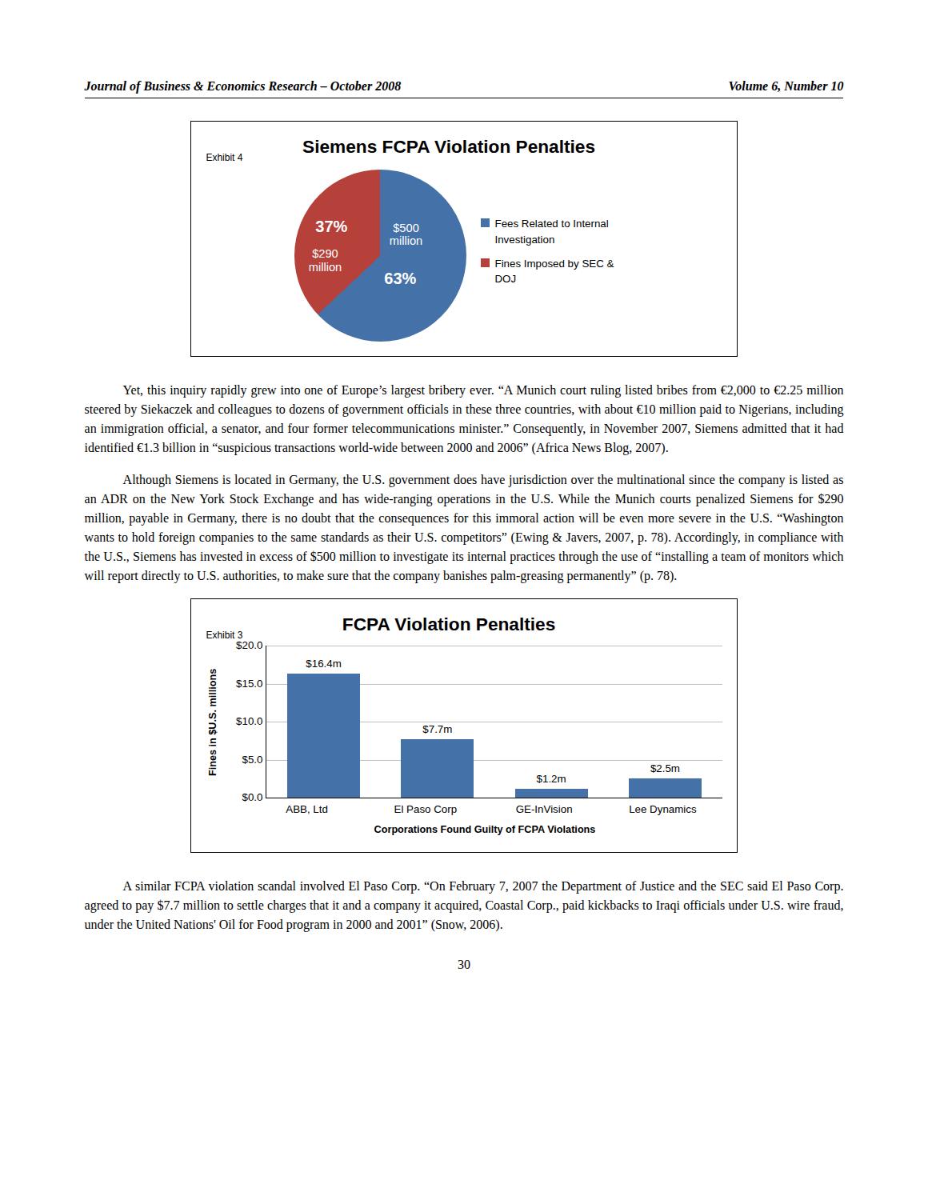Journal of Business & Economics Research – October 2008 Volume 6, Number 10
Exhibit 4 Siemens FCPA Violation Penalties
$500
million 63% 37% $290
million
Fees Related to Internal Investigation
Fines Imposed by SEC & DOJ
Yet, this inquiry rapidly grew into one of Europe’s largest bribery ever. “A Munich court ruling listed bribes from €2,000 to €2.25 million steered by Siekaczek and colleagues to dozens of government officials in these three countries, with about €10 million paid to Nigerians, including an immigration official, a senator, and four former telecommunications minister.” Consequently, in November 2007, Siemens admitted that it had identified €1.3 billion in “suspicious transactions world-wide between 2000 and 2006” (Africa News Blog, 2007).
Although Siemens is located in Germany, the U.S. government does have jurisdiction over the multinational since the company is listed as an ADR on the New York Stock Exchange and has wide-ranging operations in the U.S. While the Munich courts penalized Siemens for $290 million, payable in Germany, there is no doubt that the consequences for this immoral action will be even more severe in the U.S. “Washington wants to hold foreign companies to the same standards as their U.S. competitors” (Ewing & Javers, 2007, p. 78). Accordingly, in compliance with the U.S., Siemens has invested in excess of $500 million to investigate its internal practices through the use of “installing a team of monitors which will report directly to U.S. authorities, to make sure that the company banishes palm-greasing permanently” (p. 78).
Exhibit 3 FCPA Violation Penalties
Fines in $U.S. millions
$20.0 $15.0 $10.0 $5.0 $0.0
$16.4m
$7.7m
$1.2m
$2.5m
ABB, Ltd El Paso Corp GE-InVision Lee Dynamics
Corporations Found Guilty of FCPA Violations
A similar FCPA violation scandal involved El Paso Corp. “On February 7, 2007 the Department of Justice and the SEC said El Paso Corp. agreed to pay $7.7 million to settle charges that it and a company it acquired, Coastal Corp., paid kickbacks to Iraqi officials under U.S. wire fraud, under the United Nations' Oil for Food program in 2000 and 2001” (Snow, 2006).
30